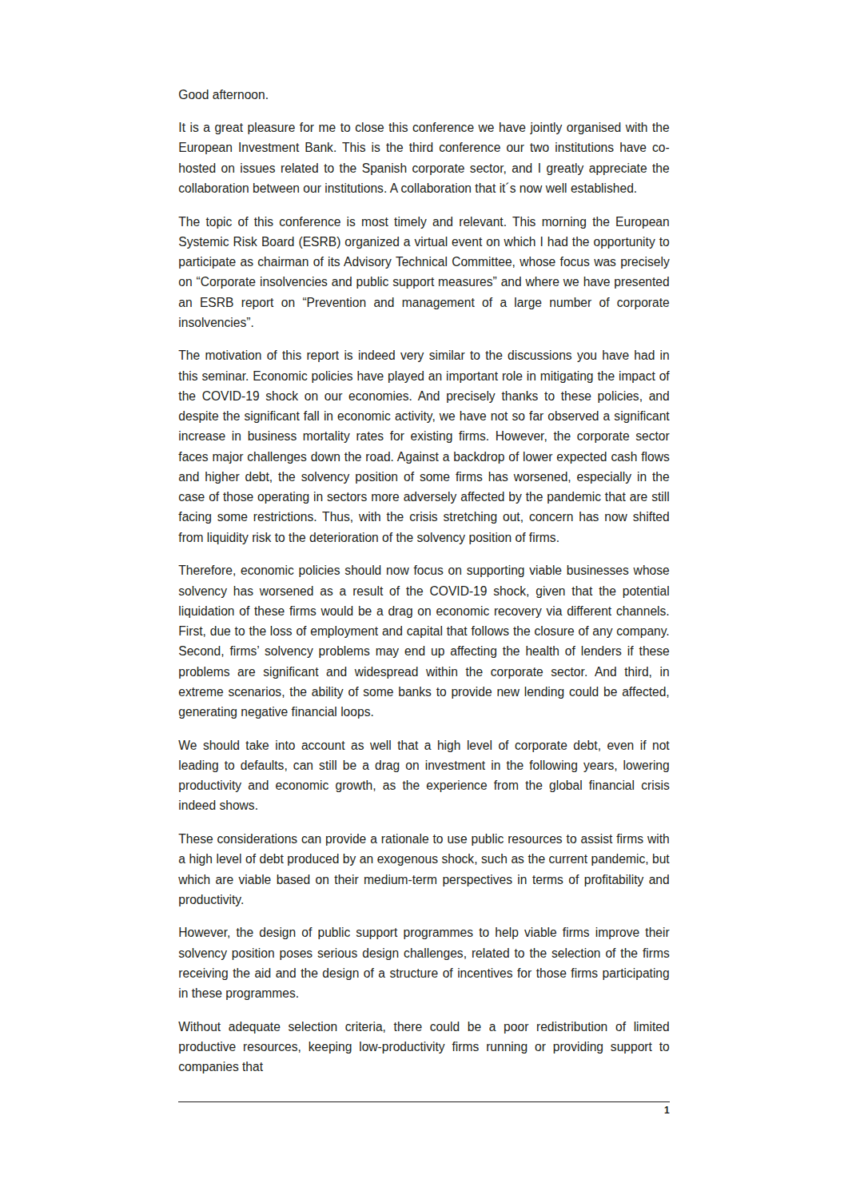Good afternoon.
It is a great pleasure for me to close this conference we have jointly organised with the European Investment Bank. This is the third conference our two institutions have co-hosted on issues related to the Spanish corporate sector, and I greatly appreciate the collaboration between our institutions. A collaboration that it´s now well established.
The topic of this conference is most timely and relevant. This morning the European Systemic Risk Board (ESRB) organized a virtual event on which I had the opportunity to participate as chairman of its Advisory Technical Committee, whose focus was precisely on “Corporate insolvencies and public support measures” and where we have presented an ESRB report on “Prevention and management of a large number of corporate insolvencies”.
The motivation of this report is indeed very similar to the discussions you have had in this seminar. Economic policies have played an important role in mitigating the impact of the COVID-19 shock on our economies. And precisely thanks to these policies, and despite the significant fall in economic activity, we have not so far observed a significant increase in business mortality rates for existing firms. However, the corporate sector faces major challenges down the road. Against a backdrop of lower expected cash flows and higher debt, the solvency position of some firms has worsened, especially in the case of those operating in sectors more adversely affected by the pandemic that are still facing some restrictions. Thus, with the crisis stretching out, concern has now shifted from liquidity risk to the deterioration of the solvency position of firms.
Therefore, economic policies should now focus on supporting viable businesses whose solvency has worsened as a result of the COVID-19 shock, given that the potential liquidation of these firms would be a drag on economic recovery via different channels. First, due to the loss of employment and capital that follows the closure of any company. Second, firms’ solvency problems may end up affecting the health of lenders if these problems are significant and widespread within the corporate sector. And third, in extreme scenarios, the ability of some banks to provide new lending could be affected, generating negative financial loops.
We should take into account as well that a high level of corporate debt, even if not leading to defaults, can still be a drag on investment in the following years, lowering productivity and economic growth, as the experience from the global financial crisis indeed shows.
These considerations can provide a rationale to use public resources to assist firms with a high level of debt produced by an exogenous shock, such as the current pandemic, but which are viable based on their medium-term perspectives in terms of profitability and productivity.
However, the design of public support programmes to help viable firms improve their solvency position poses serious design challenges, related to the selection of the firms receiving the aid and the design of a structure of incentives for those firms participating in these programmes.
Without adequate selection criteria, there could be a poor redistribution of limited productive resources, keeping low-productivity firms running or providing support to companies that
1